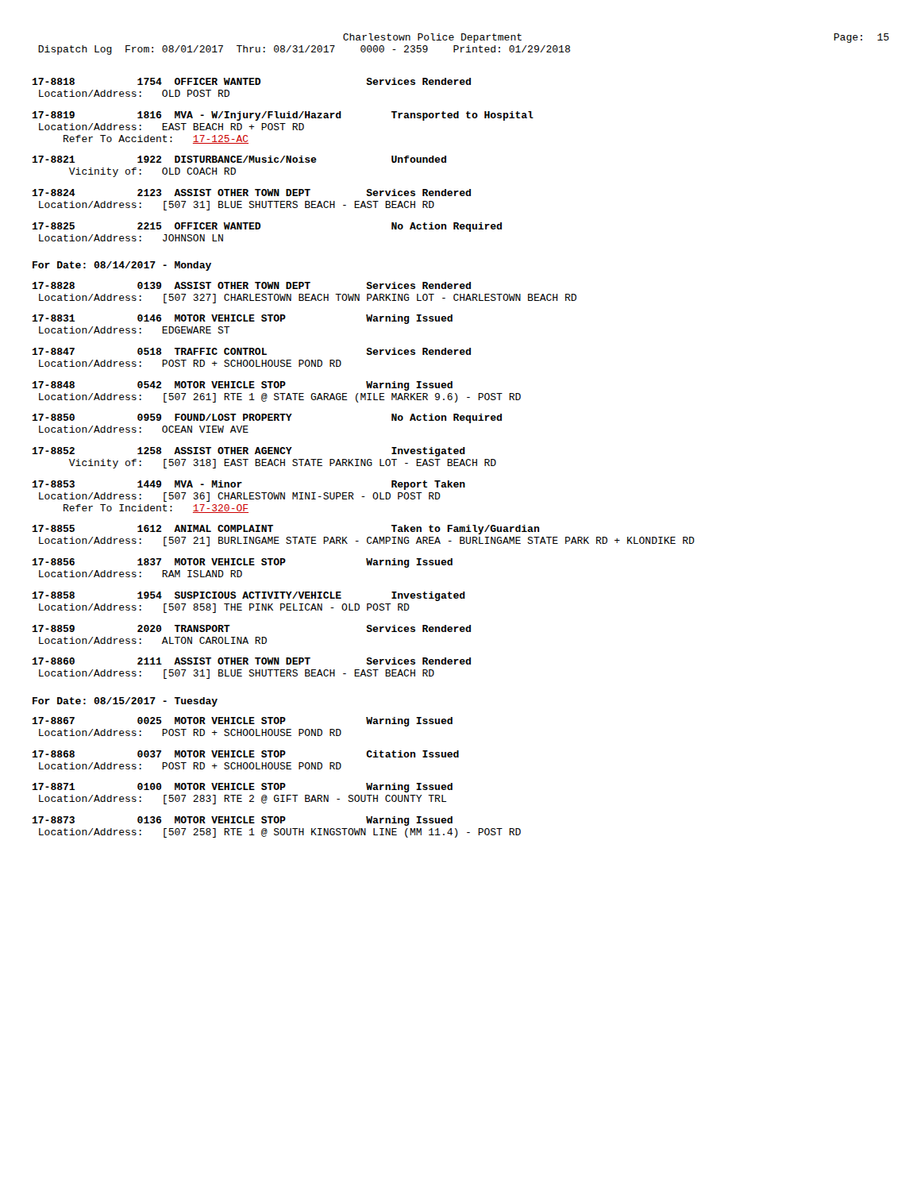Charlestown Police Department Page: 15
Dispatch Log From: 08/01/2017 Thru: 08/31/2017 0000 - 2359 Printed: 01/29/2018
17-8818 1754 OFFICER WANTED Services Rendered
Location/Address: OLD POST RD
17-8819 1816 MVA - W/Injury/Fluid/Hazard Transported to Hospital
Location/Address: EAST BEACH RD + POST RD
Refer To Accident: 17-125-AC
17-8821 1922 DISTURBANCE/Music/Noise Unfounded
Vicinity of: OLD COACH RD
17-8824 2123 ASSIST OTHER TOWN DEPT Services Rendered
Location/Address: [507 31] BLUE SHUTTERS BEACH - EAST BEACH RD
17-8825 2215 OFFICER WANTED No Action Required
Location/Address: JOHNSON LN
For Date: 08/14/2017 - Monday
17-8828 0139 ASSIST OTHER TOWN DEPT Services Rendered
Location/Address: [507 327] CHARLESTOWN BEACH TOWN PARKING LOT - CHARLESTOWN BEACH RD
17-8831 0146 MOTOR VEHICLE STOP Warning Issued
Location/Address: EDGEWARE ST
17-8847 0518 TRAFFIC CONTROL Services Rendered
Location/Address: POST RD + SCHOOLHOUSE POND RD
17-8848 0542 MOTOR VEHICLE STOP Warning Issued
Location/Address: [507 261] RTE 1 @ STATE GARAGE (MILE MARKER 9.6) - POST RD
17-8850 0959 FOUND/LOST PROPERTY No Action Required
Location/Address: OCEAN VIEW AVE
17-8852 1258 ASSIST OTHER AGENCY Investigated
Vicinity of: [507 318] EAST BEACH STATE PARKING LOT - EAST BEACH RD
17-8853 1449 MVA - Minor Report Taken
Location/Address: [507 36] CHARLESTOWN MINI-SUPER - OLD POST RD
Refer To Incident: 17-320-OF
17-8855 1612 ANIMAL COMPLAINT Taken to Family/Guardian
Location/Address: [507 21] BURLINGAME STATE PARK - CAMPING AREA - BURLINGAME STATE PARK RD + KLONDIKE RD
17-8856 1837 MOTOR VEHICLE STOP Warning Issued
Location/Address: RAM ISLAND RD
17-8858 1954 SUSPICIOUS ACTIVITY/VEHICLE Investigated
Location/Address: [507 858] THE PINK PELICAN - OLD POST RD
17-8859 2020 TRANSPORT Services Rendered
Location/Address: ALTON CAROLINA RD
17-8860 2111 ASSIST OTHER TOWN DEPT Services Rendered
Location/Address: [507 31] BLUE SHUTTERS BEACH - EAST BEACH RD
For Date: 08/15/2017 - Tuesday
17-8867 0025 MOTOR VEHICLE STOP Warning Issued
Location/Address: POST RD + SCHOOLHOUSE POND RD
17-8868 0037 MOTOR VEHICLE STOP Citation Issued
Location/Address: POST RD + SCHOOLHOUSE POND RD
17-8871 0100 MOTOR VEHICLE STOP Warning Issued
Location/Address: [507 283] RTE 2 @ GIFT BARN - SOUTH COUNTY TRL
17-8873 0136 MOTOR VEHICLE STOP Warning Issued
Location/Address: [507 258] RTE 1 @ SOUTH KINGSTOWN LINE (MM 11.4) - POST RD